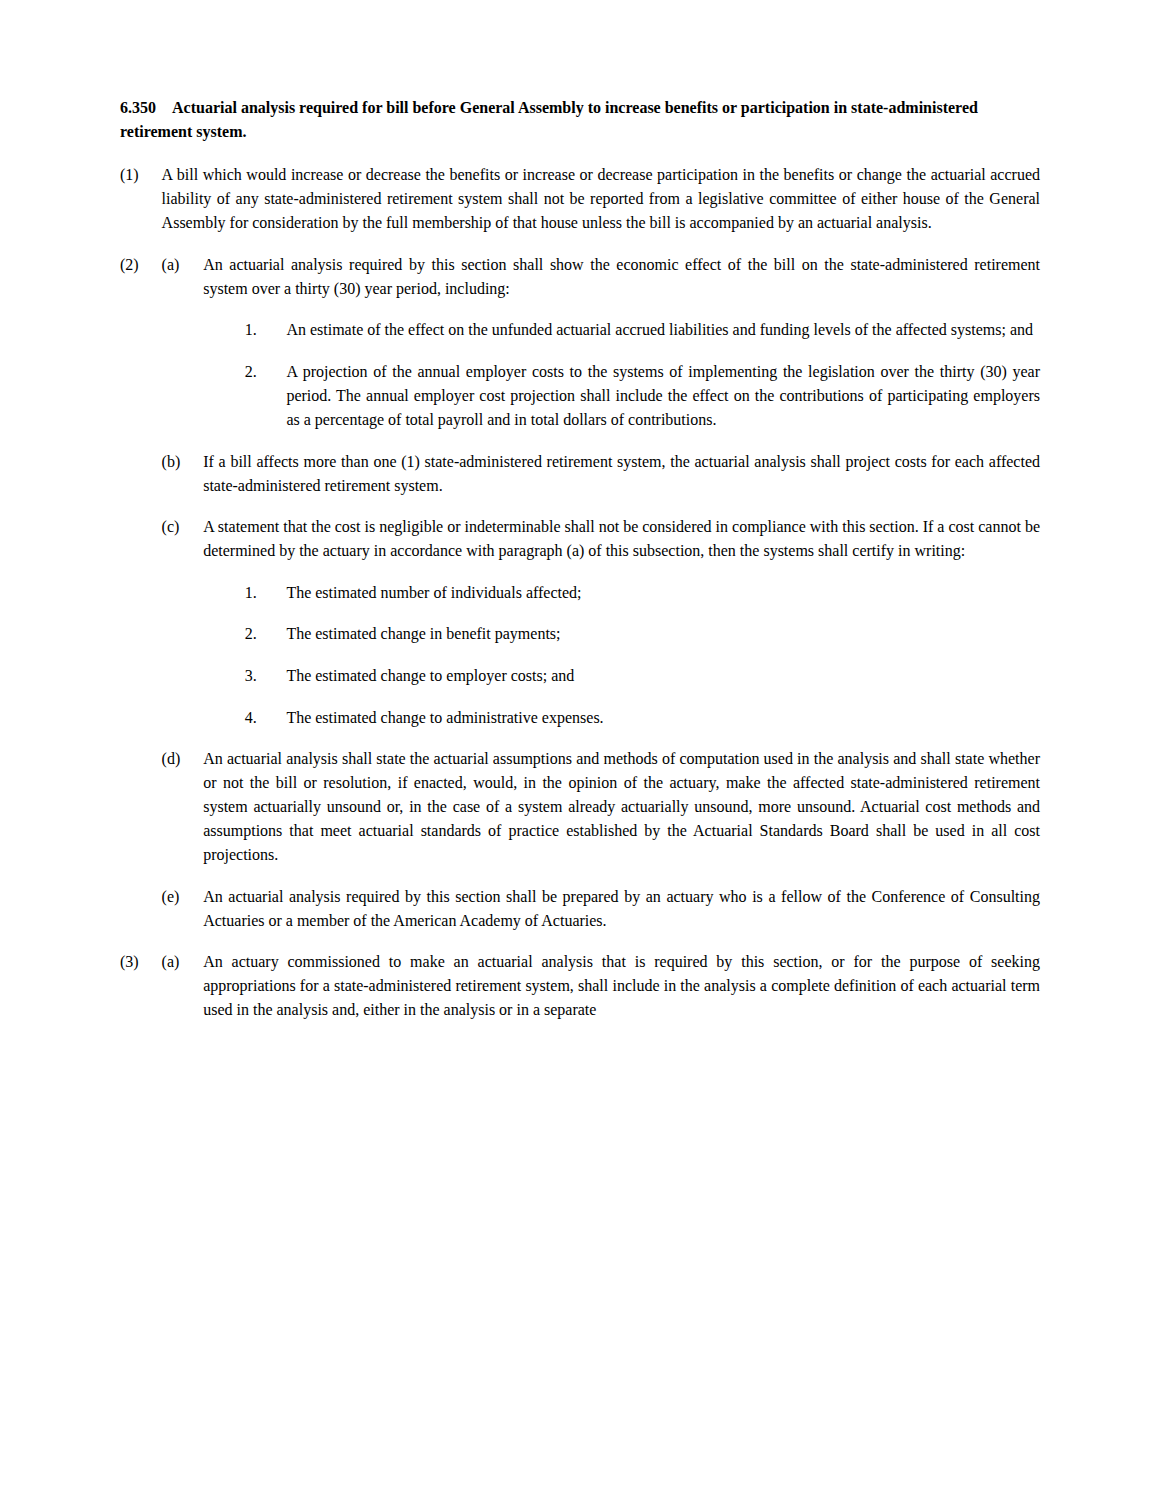6.350 Actuarial analysis required for bill before General Assembly to increase benefits or participation in state-administered retirement system.
(1)
A bill which would increase or decrease the benefits or increase or decrease participation in the benefits or change the actuarial accrued liability of any state-administered retirement system shall not be reported from a legislative committee of either house of the General Assembly for consideration by the full membership of that house unless the bill is accompanied by an actuarial analysis.
(2)
(a)
An actuarial analysis required by this section shall show the economic effect of the bill on the state-administered retirement system over a thirty (30) year period, including:
1.
An estimate of the effect on the unfunded actuarial accrued liabilities and funding levels of the affected systems; and
2.
A projection of the annual employer costs to the systems of implementing the legislation over the thirty (30) year period. The annual employer cost projection shall include the effect on the contributions of participating employers as a percentage of total payroll and in total dollars of contributions.
(b)
If a bill affects more than one (1) state-administered retirement system, the actuarial analysis shall project costs for each affected state-administered retirement system.
(c)
A statement that the cost is negligible or indeterminable shall not be considered in compliance with this section. If a cost cannot be determined by the actuary in accordance with paragraph (a) of this subsection, then the systems shall certify in writing:
1.
The estimated number of individuals affected;
2.
The estimated change in benefit payments;
3.
The estimated change to employer costs; and
4.
The estimated change to administrative expenses.
(d)
An actuarial analysis shall state the actuarial assumptions and methods of computation used in the analysis and shall state whether or not the bill or resolution, if enacted, would, in the opinion of the actuary, make the affected state-administered retirement system actuarially unsound or, in the case of a system already actuarially unsound, more unsound. Actuarial cost methods and assumptions that meet actuarial standards of practice established by the Actuarial Standards Board shall be used in all cost projections.
(e)
An actuarial analysis required by this section shall be prepared by an actuary who is a fellow of the Conference of Consulting Actuaries or a member of the American Academy of Actuaries.
(3)
(a)
An actuary commissioned to make an actuarial analysis that is required by this section, or for the purpose of seeking appropriations for a state-administered retirement system, shall include in the analysis a complete definition of each actuarial term used in the analysis and, either in the analysis or in a separate